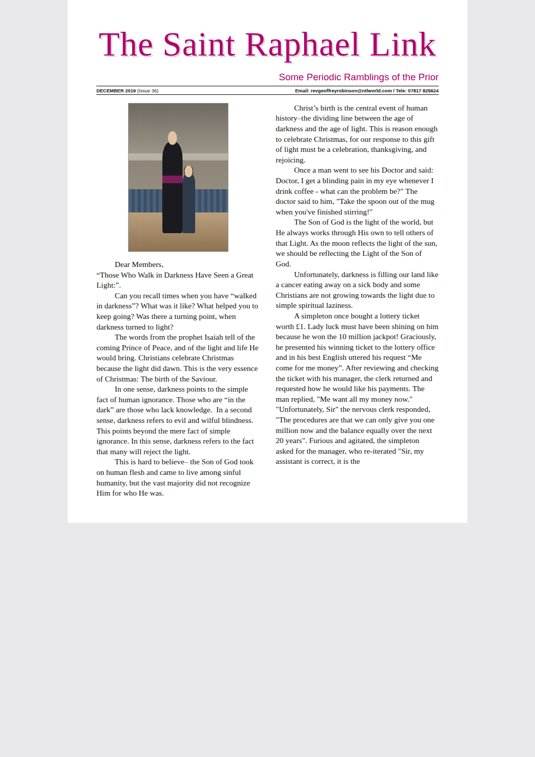The Saint Raphael Link
Some Periodic Ramblings of the Prior
DECEMBER 2019 (Issue 36)
Email: revgeoffreyrobinson@ntlworld.com / Tele: 07817 825624
Dear Members,
“Those Who Walk in Darkness Have Seen a Great Light:”.
Can you recall times when you have “walked in darkness”? What was it like? What helped you to keep going? Was there a turning point, when darkness turned to light?
The words from the prophet Isaiah tell of the coming Prince of Peace, and of the light and life He would bring. Christians celebrate Christmas because the light did dawn. This is the very essence of Christmas: The birth of the Saviour.
In one sense, darkness points to the simple fact of human ignorance. Those who are “in the dark” are those who lack knowledge. In a second sense, darkness refers to evil and wilful blindness. This points beyond the mere fact of simple ignorance. In this sense, darkness refers to the fact that many will reject the light.
This is hard to believe– the Son of God took on human flesh and came to live among sinful humanity, but the vast majority did not recognize Him for who He was.
Christ’s birth is the central event of human history–the dividing line between the age of darkness and the age of light. This is reason enough to celebrate Christmas, for our response to this gift of light must be a celebration, thanksgiving, and rejoicing.
Once a man went to see his Doctor and said: Doctor, I get a blinding pain in my eye whenever I drink coffee - what can the problem be?" The doctor said to him, "Take the spoon out of the mug when you've finished stirring!"
The Son of God is the light of the world, but He always works through His own to tell others of that Light. As the moon reflects the light of the sun, we should be reflecting the Light of the Son of God.
Unfortunately, darkness is filling our land like a cancer eating away on a sick body and some Christians are not growing towards the light due to simple spiritual laziness.
A simpleton once bought a lottery ticket worth £1. Lady luck must have been shining on him because he won the 10 million jackpot! Graciously, he presented his winning ticket to the lottery office and in his best English uttered his request “Me come for me money”. After reviewing and checking the ticket with his manager, the clerk returned and requested how he would like his payments. The man replied, "Me want all my money now." "Unfortunately, Sir" the nervous clerk responded, "The procedures are that we can only give you one million now and the balance equally over the next 20 years". Furious and agitated, the simpleton asked for the manager, who re-iterated "Sir, my assistant is correct, it is the